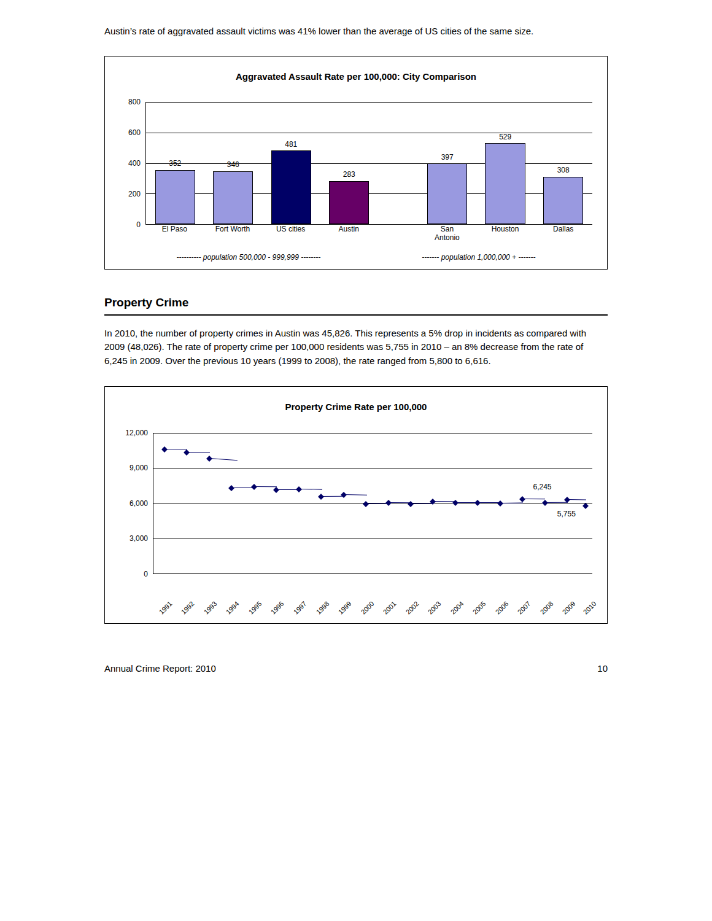Austin’s rate of aggravated assault victims was 41% lower than the average of US cities of the same size.
Aggravated Assault Rate per 100,000: City Comparison
800 600 400 200 0
352
346
481
283
397
529
308
El Paso
Fort Worth
US cities
Austin
San
Antonio
Houston
Dallas
---------- population 500,000 - 999,999 -------- ------- population 1,000,000 + -------
Property Crime
In 2010, the number of property crimes in Austin was 45,826. This represents a 5% drop in incidents as compared with 2009 (48,026). The rate of property crime per 100,000 residents was 5,755 in 2010 – an 8% decrease from the rate of 6,245 in 2009. Over the previous 10 years (1999 to 2008), the rate ranged from 5,800 to 6,616.
Property Crime Rate per 100,000
12,000 9,000 6,000 3,000 0
6,245
5,755
1991 1992 1993 1994 1995 1996 1997 1998 1999 2000 2001 2002 2003 2004 2005 2006 2007 2008 2009 2010
Annual Crime Report: 2010 10